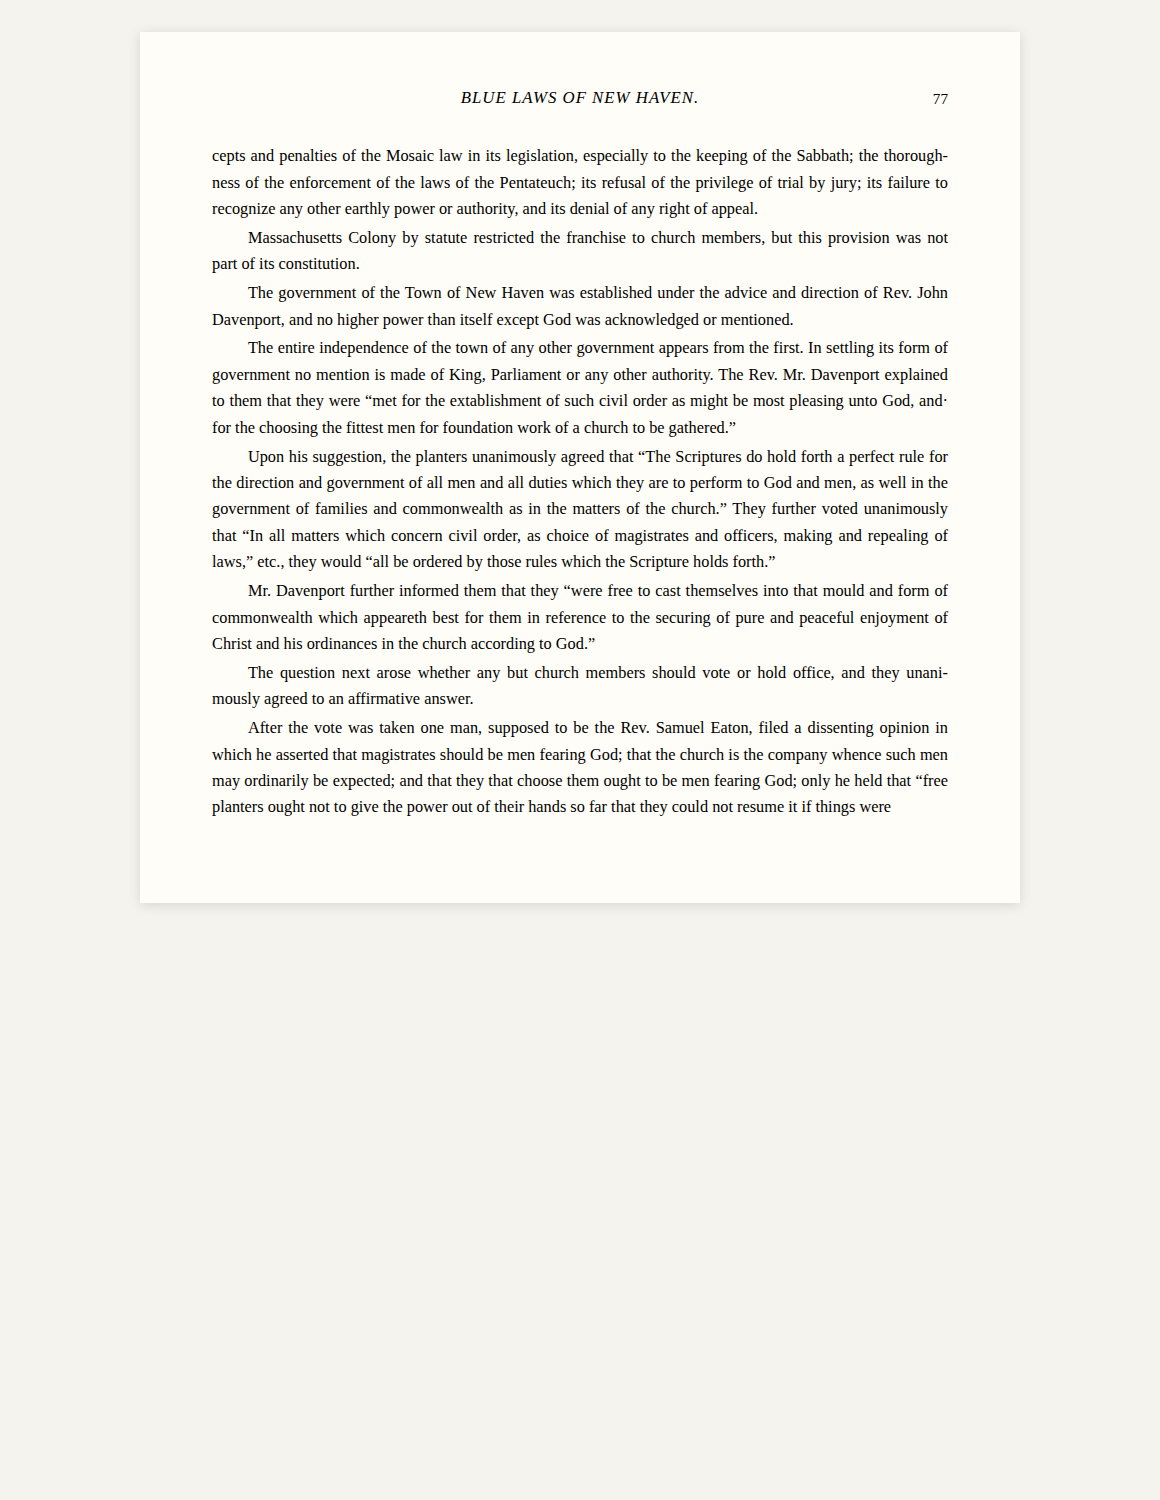BLUE LAWS OF NEW HAVEN. 77
cepts and penalties of the Mosaic law in its legislation, especially to the keeping of the Sabbath; the thoroughness of the enforcement of the laws of the Pentateuch; its refusal of the privilege of trial by jury; its failure to recognize any other earthly power or authority, and its denial of any right of appeal.
Massachusetts Colony by statute restricted the franchise to church members, but this provision was not part of its constitution.
The government of the Town of New Haven was established under the advice and direction of Rev. John Davenport, and no higher power than itself except God was acknowledged or mentioned.
The entire independence of the town of any other government appears from the first. In settling its form of government no mention is made of King, Parliament or any other authority. The Rev. Mr. Davenport explained to them that they were “met for the extablishment of such civil order as might be most pleasing unto God, and· for the choosing the fittest men for foundation work of a church to be gathered.”
Upon his suggestion, the planters unanimously agreed that “The Scriptures do hold forth a perfect rule for the direction and government of all men and all duties which they are to perform to God and men, as well in the government of families and commonwealth as in the matters of the church.” They further voted unanimously that “In all matters which concern civil order, as choice of magistrates and officers, making and repealing of laws,” etc., they would “all be ordered by those rules which the Scripture holds forth.”
Mr. Davenport further informed them that they “were free to cast themselves into that mould and form of commonwealth which appeareth best for them in reference to the securing of pure and peaceful enjoyment of Christ and his ordinances in the church according to God.”
The question next arose whether any but church members should vote or hold office, and they unanimously agreed to an affirmative answer.
After the vote was taken one man, supposed to be the Rev. Samuel Eaton, filed a dissenting opinion in which he asserted that magistrates should be men fearing God; that the church is the company whence such men may ordinarily be expected; and that they that choose them ought to be men fearing God; only he held that “free planters ought not to give the power out of their hands so far that they could not resume it if things were